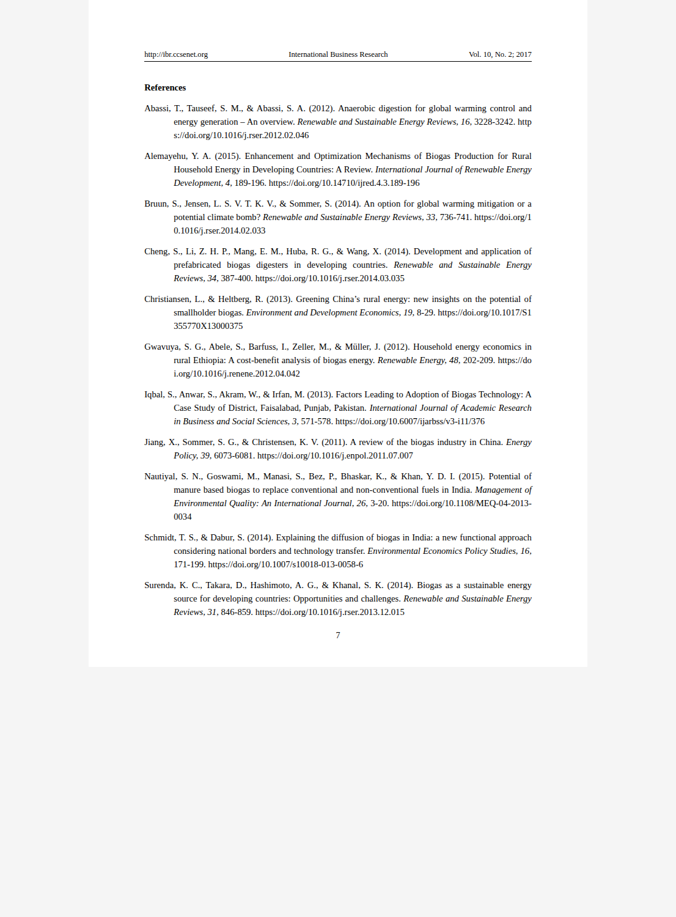http://ibr.ccsenet.org International Business Research Vol. 10, No. 2; 2017
References
Abassi, T., Tauseef, S. M., & Abassi, S. A. (2012). Anaerobic digestion for global warming control and energy generation – An overview. Renewable and Sustainable Energy Reviews, 16, 3228-3242. https://doi.org/10.1016/j.rser.2012.02.046
Alemayehu, Y. A. (2015). Enhancement and Optimization Mechanisms of Biogas Production for Rural Household Energy in Developing Countries: A Review. International Journal of Renewable Energy Development, 4, 189-196. https://doi.org/10.14710/ijred.4.3.189-196
Bruun, S., Jensen, L. S. V. T. K. V., & Sommer, S. (2014). An option for global warming mitigation or a potential climate bomb? Renewable and Sustainable Energy Reviews, 33, 736-741. https://doi.org/10.1016/j.rser.2014.02.033
Cheng, S., Li, Z. H. P., Mang, E. M., Huba, R. G., & Wang, X. (2014). Development and application of prefabricated biogas digesters in developing countries. Renewable and Sustainable Energy Reviews, 34, 387-400. https://doi.org/10.1016/j.rser.2014.03.035
Christiansen, L., & Heltberg, R. (2013). Greening China’s rural energy: new insights on the potential of smallholder biogas. Environment and Development Economics, 19, 8-29. https://doi.org/10.1017/S1355770X13000375
Gwavuya, S. G., Abele, S., Barfuss, I., Zeller, M., & Müller, J. (2012). Household energy economics in rural Ethiopia: A cost-benefit analysis of biogas energy. Renewable Energy, 48, 202-209. https://doi.org/10.1016/j.renene.2012.04.042
Iqbal, S., Anwar, S., Akram, W., & Irfan, M. (2013). Factors Leading to Adoption of Biogas Technology: A Case Study of District, Faisalabad, Punjab, Pakistan. International Journal of Academic Research in Business and Social Sciences, 3, 571-578. https://doi.org/10.6007/ijarbss/v3-i11/376
Jiang, X., Sommer, S. G., & Christensen, K. V. (2011). A review of the biogas industry in China. Energy Policy, 39, 6073-6081. https://doi.org/10.1016/j.enpol.2011.07.007
Nautiyal, S. N., Goswami, M., Manasi, S., Bez, P., Bhaskar, K., & Khan, Y. D. I. (2015). Potential of manure based biogas to replace conventional and non-conventional fuels in India. Management of Environmental Quality: An International Journal, 26, 3-20. https://doi.org/10.1108/MEQ-04-2013-0034
Schmidt, T. S., & Dabur, S. (2014). Explaining the diffusion of biogas in India: a new functional approach considering national borders and technology transfer. Environmental Economics Policy Studies, 16, 171-199. https://doi.org/10.1007/s10018-013-0058-6
Surenda, K. C., Takara, D., Hashimoto, A. G., & Khanal, S. K. (2014). Biogas as a sustainable energy source for developing countries: Opportunities and challenges. Renewable and Sustainable Energy Reviews, 31, 846-859. https://doi.org/10.1016/j.rser.2013.12.015
7